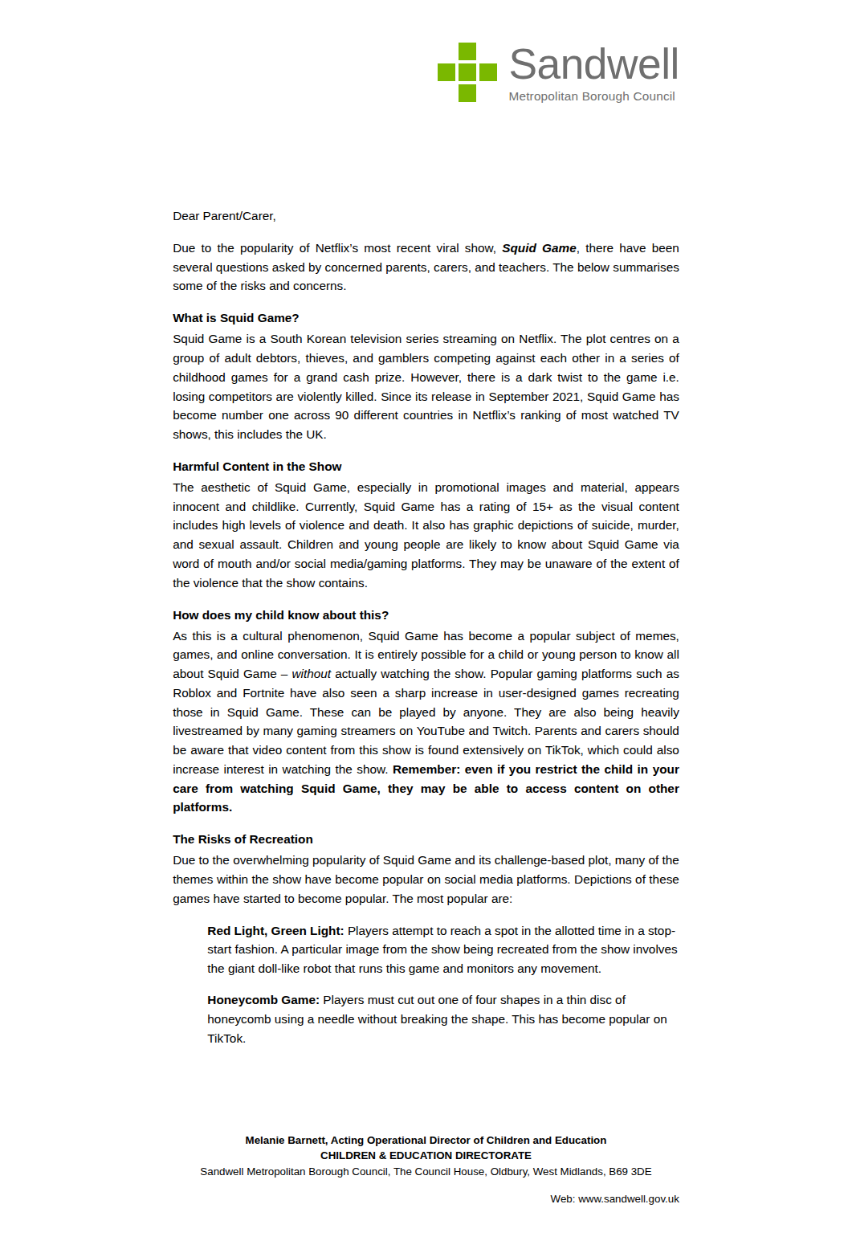Sandwell
Metropolitan Borough Council
Dear Parent/Carer,
Due to the popularity of Netflix’s most recent viral show, Squid Game, there have been several questions asked by concerned parents, carers, and teachers. The below summarises some of the risks and concerns.
What is Squid Game?
Squid Game is a South Korean television series streaming on Netflix. The plot centres on a group of adult debtors, thieves, and gamblers competing against each other in a series of childhood games for a grand cash prize. However, there is a dark twist to the game i.e. losing competitors are violently killed. Since its release in September 2021, Squid Game has become number one across 90 different countries in Netflix’s ranking of most watched TV shows, this includes the UK.
Harmful Content in the Show
The aesthetic of Squid Game, especially in promotional images and material, appears innocent and childlike. Currently, Squid Game has a rating of 15+ as the visual content includes high levels of violence and death. It also has graphic depictions of suicide, murder, and sexual assault. Children and young people are likely to know about Squid Game via word of mouth and/or social media/gaming platforms. They may be unaware of the extent of the violence that the show contains.
How does my child know about this?
As this is a cultural phenomenon, Squid Game has become a popular subject of memes, games, and online conversation. It is entirely possible for a child or young person to know all about Squid Game – without actually watching the show. Popular gaming platforms such as Roblox and Fortnite have also seen a sharp increase in user-designed games recreating those in Squid Game. These can be played by anyone. They are also being heavily livestreamed by many gaming streamers on YouTube and Twitch. Parents and carers should be aware that video content from this show is found extensively on TikTok, which could also increase interest in watching the show. Remember: even if you restrict the child in your care from watching Squid Game, they may be able to access content on other platforms.
The Risks of Recreation
Due to the overwhelming popularity of Squid Game and its challenge-based plot, many of the themes within the show have become popular on social media platforms. Depictions of these games have started to become popular. The most popular are:
Red Light, Green Light: Players attempt to reach a spot in the allotted time in a stop-start fashion. A particular image from the show being recreated from the show involves the giant doll-like robot that runs this game and monitors any movement.
Honeycomb Game: Players must cut out one of four shapes in a thin disc of honeycomb using a needle without breaking the shape. This has become popular on TikTok.
Melanie Barnett, Acting Operational Director of Children and Education
CHILDREN & EDUCATION DIRECTORATE
Sandwell Metropolitan Borough Council, The Council House, Oldbury, West Midlands, B69 3DE
Web: www.sandwell.gov.uk